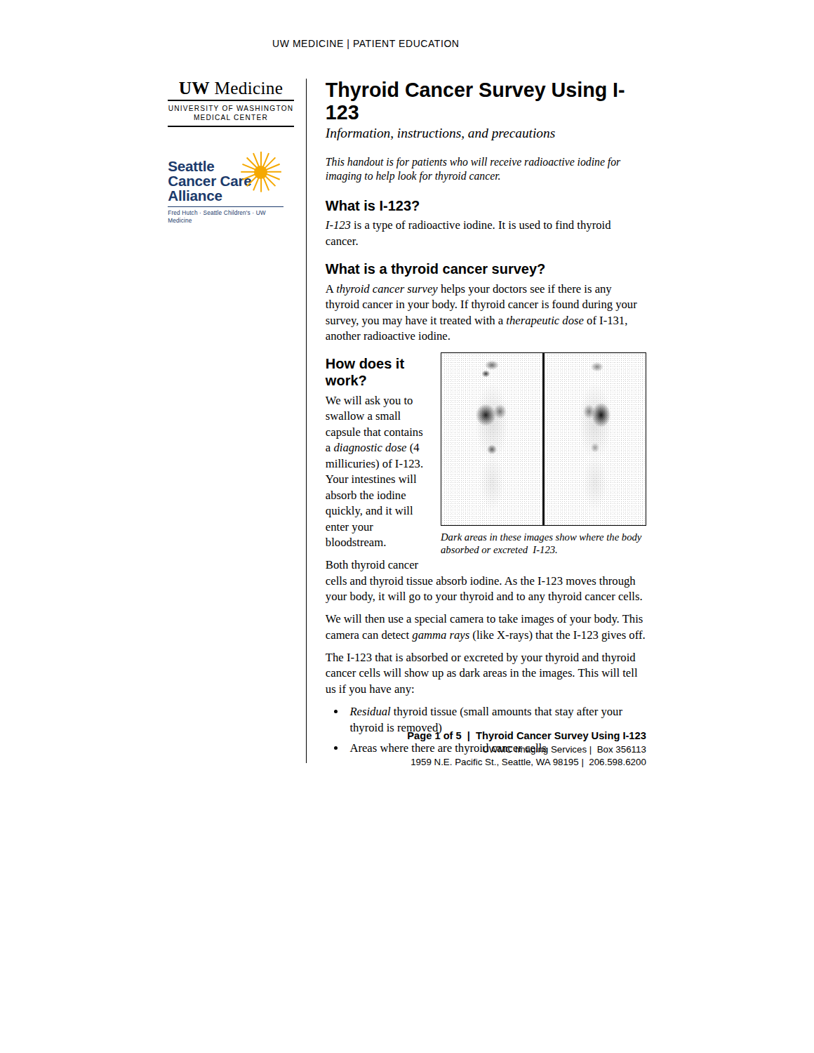UW MEDICINE | PATIENT EDUCATION
UW Medicine
University of Washington
Medical Center
Seattle Cancer Care Alliance
Fred Hutch · Seattle Children's · UW Medicine
Thyroid Cancer Survey Using I-123
Information, instructions, and precautions
This handout is for patients who will receive radioactive iodine for imaging to help look for thyroid cancer.
What is I-123?
I-123 is a type of radioactive iodine. It is used to find thyroid cancer.
What is a thyroid cancer survey?
A thyroid cancer survey helps your doctors see if there is any thyroid cancer in your body. If thyroid cancer is found during your survey, you may have it treated with a therapeutic dose of I-131, another radioactive iodine.
Dark areas in these images show where the body absorbed or excreted I-123.
How does it work?
We will ask you to swallow a small capsule that contains a diagnostic dose (4 millicuries) of I-123. Your intestines will absorb the iodine quickly, and it will enter your bloodstream.
Both thyroid cancer cells and thyroid tissue absorb iodine. As the I-123 moves through your body, it will go to your thyroid and to any thyroid cancer cells.
We will then use a special camera to take images of your body. This camera can detect gamma rays (like X-rays) that the I-123 gives off.
The I-123 that is absorbed or excreted by your thyroid and thyroid cancer cells will show up as dark areas in the images. This will tell us if you have any:
Residual thyroid tissue (small amounts that stay after your thyroid is removed)
Areas where there are thyroid cancer cells
Page 1 of 5 | Thyroid Cancer Survey Using I-123
UWMC Imaging Services | Box 356113
1959 N.E. Pacific St., Seattle, WA 98195 | 206.598.6200